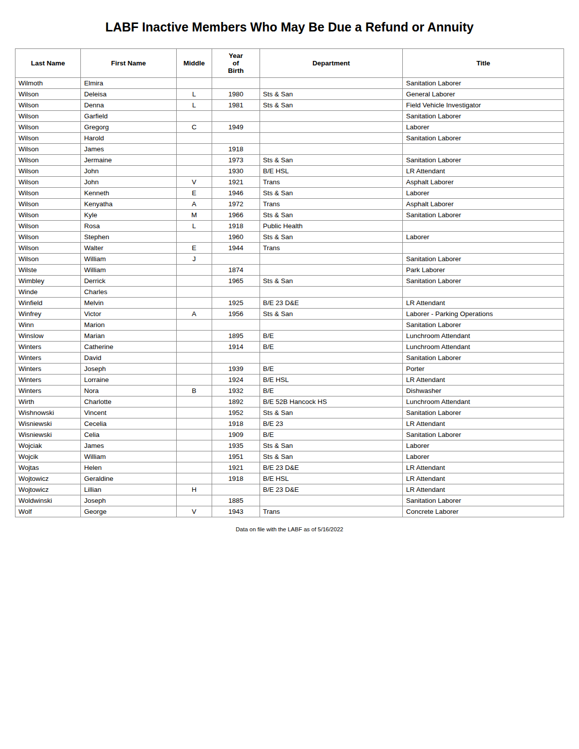LABF Inactive Members Who May Be Due a Refund or Annuity
| Last Name | First Name | Middle | Year of Birth | Department | Title |
| --- | --- | --- | --- | --- | --- |
| Wilmoth | Elmira | | | | Sanitation Laborer |
| Wilson | Deleisa | L | 1980 | Sts & San | General Laborer |
| Wilson | Denna | L | 1981 | Sts & San | Field Vehicle Investigator |
| Wilson | Garfield | | | | Sanitation Laborer |
| Wilson | Gregorg | C | 1949 | | Laborer |
| Wilson | Harold | | | | Sanitation Laborer |
| Wilson | James | | 1918 | | |
| Wilson | Jermaine | | 1973 | Sts & San | Sanitation Laborer |
| Wilson | John | | 1930 | B/E HSL | LR Attendant |
| Wilson | John | V | 1921 | Trans | Asphalt Laborer |
| Wilson | Kenneth | E | 1946 | Sts & San | Laborer |
| Wilson | Kenyatha | A | 1972 | Trans | Asphalt Laborer |
| Wilson | Kyle | M | 1966 | Sts & San | Sanitation Laborer |
| Wilson | Rosa | L | 1918 | Public Health | |
| Wilson | Stephen | | 1960 | Sts & San | Laborer |
| Wilson | Walter | E | 1944 | Trans | |
| Wilson | William | J | | | Sanitation Laborer |
| Wilste | William | | 1874 | | Park Laborer |
| Wimbley | Derrick | | 1965 | Sts & San | Sanitation Laborer |
| Winde | Charles | | | | |
| Winfield | Melvin | | 1925 | B/E 23 D&E | LR Attendant |
| Winfrey | Victor | A | 1956 | Sts & San | Laborer - Parking Operations |
| Winn | Marion | | | | Sanitation Laborer |
| Winslow | Marian | | 1895 | B/E | Lunchroom Attendant |
| Winters | Catherine | | 1914 | B/E | Lunchroom Attendant |
| Winters | David | | | | Sanitation Laborer |
| Winters | Joseph | | 1939 | B/E | Porter |
| Winters | Lorraine | | 1924 | B/E HSL | LR Attendant |
| Winters | Nora | B | 1932 | B/E | Dishwasher |
| Wirth | Charlotte | | 1892 | B/E 52B Hancock HS | Lunchroom Attendant |
| Wishnowski | Vincent | | 1952 | Sts & San | Sanitation Laborer |
| Wisniewski | Cecelia | | 1918 | B/E 23 | LR Attendant |
| Wisniewski | Celia | | 1909 | B/E | Sanitation Laborer |
| Wojciak | James | | 1935 | Sts & San | Laborer |
| Wojcik | William | | 1951 | Sts & San | Laborer |
| Wojtas | Helen | | 1921 | B/E 23 D&E | LR Attendant |
| Wojtowicz | Geraldine | | 1918 | B/E HSL | LR Attendant |
| Wojtowicz | Lillian | H | | B/E 23 D&E | LR Attendant |
| Woldwinski | Joseph | | 1885 | | Sanitation Laborer |
| Wolf | George | V | 1943 | Trans | Concrete Laborer |
Data on file with the LABF as of 5/16/2022